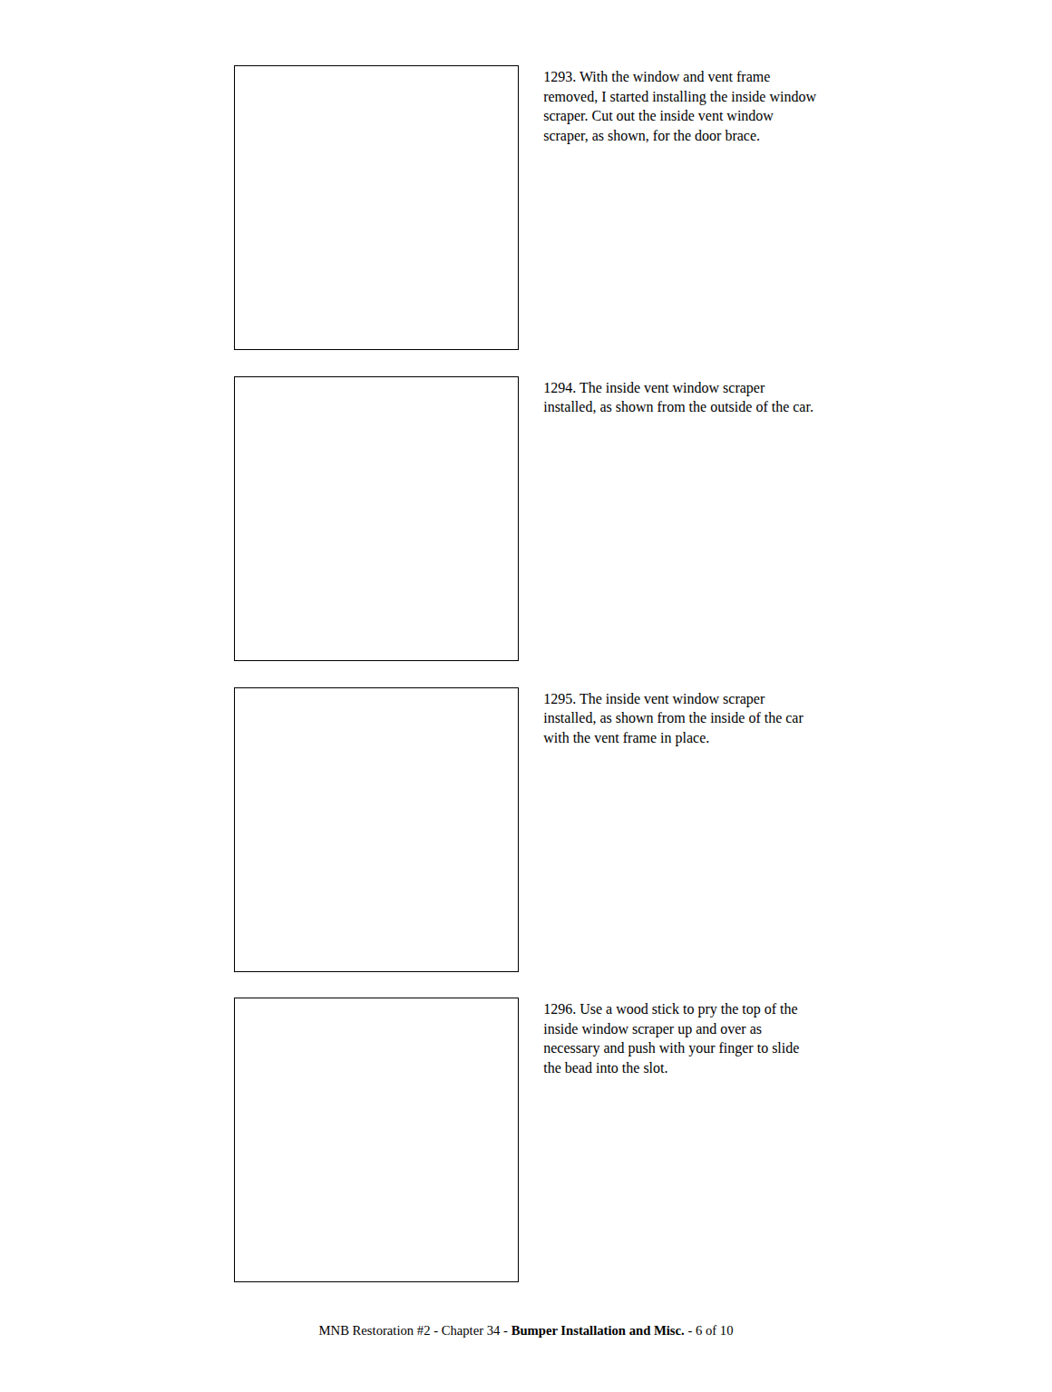1293. With the window and vent frame removed, I started installing the inside window scraper. Cut out the inside vent window scraper, as shown, for the door brace.
1294. The inside vent window scraper installed, as shown from the outside of the car.
1295. The inside vent window scraper installed, as shown from the inside of the car with the vent frame in place.
1296. Use a wood stick to pry the top of the inside window scraper up and over as necessary and push with your finger to slide the bead into the slot.
MNB Restoration #2 - Chapter 34 - Bumper Installation and Misc. - 6 of 10